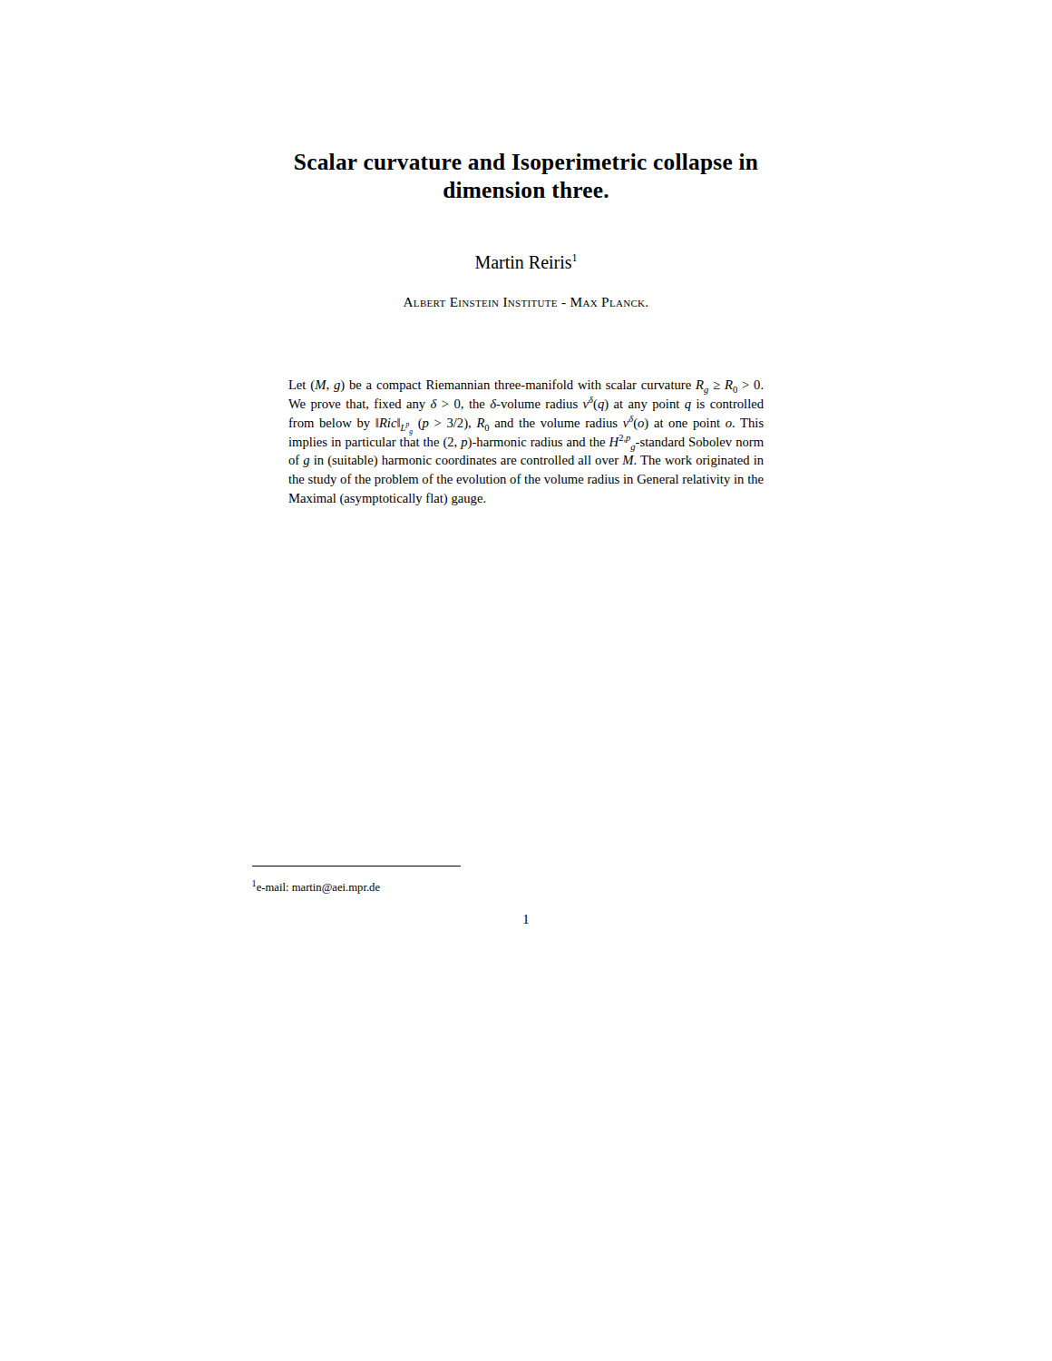Scalar curvature and Isoperimetric collapse in
dimension three.
Martin Reiris1
Albert Einstein Institute - Max Planck.
Let (M, g) be a compact Riemannian three-manifold with scalar curvature Rg ≥ R0 > 0. We prove that, fixed any δ > 0, the δ-volume radius νδ(q) at any point q is controlled from below by ‖Ric‖Lpg (p > 3/2), R0 and the volume radius νδ(o) at one point o. This implies in particular that the (2, p)-harmonic radius and the H2,pg-standard Sobolev norm of g in (suitable) harmonic coordinates are controlled all over M. The work originated in the study of the problem of the evolution of the volume radius in General relativity in the Maximal (asymptotically flat) gauge.
1e-mail: martin@aei.mpr.de
1